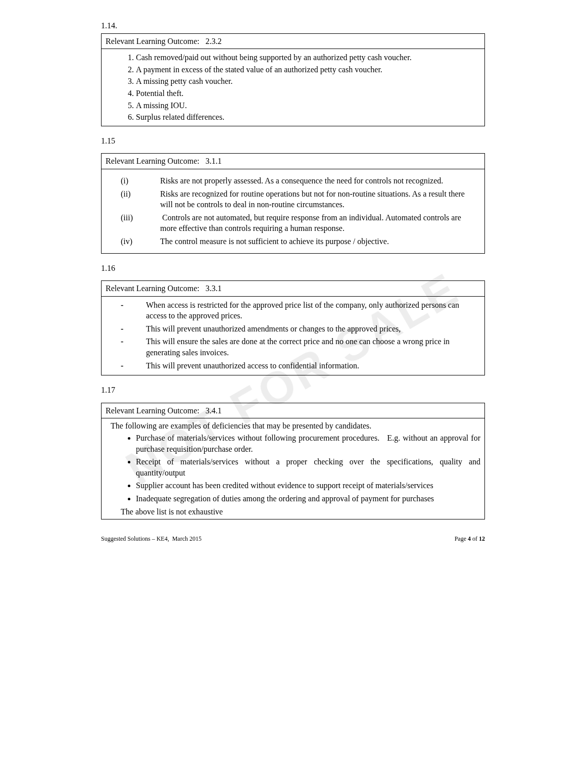NOT FOR SALE
1.14.
| Relevant Learning Outcome: 2.3.2 |
| Cash removed/paid out without being supported by an authorized petty cash voucher. A payment in excess of the stated value of an authorized petty cash voucher. A missing petty cash voucher. Potential theft. A missing IOU. Surplus related differences. |
1.15
| Relevant Learning Outcome: 3.1.1 |
| / (i) / Risks are not properly assessed. As a consequence the need for controls not recognized. / / (ii) / Risks are recognized for routine operations but not for non-routine situations. As a result there will not be controls to deal in non-routine circumstances. / / (iii) / Controls are not automated, but require response from an individual. Automated controls are more effective than controls requiring a human response. / / (iv) / The control measure is not sufficient to achieve its purpose / objective. / |
1.16
| Relevant Learning Outcome: 3.3.1 |
| When access is restricted for the approved price list of the company, only authorized persons can access to the approved prices. This will prevent unauthorized amendments or changes to the approved prices, This will ensure the sales are done at the correct price and no one can choose a wrong price in generating sales invoices. This will prevent unauthorized access to confidential information. |
1.17
| Relevant Learning Outcome: 3.4.1 |
| The following are examples of deficiencies that may be presented by candidates. Purchase of materials/services without following procurement procedures. E.g. without an approval for purchase requisition/purchase order. Receipt of materials/services without a proper checking over the specifications, quality and quantity/output Supplier account has been credited without evidence to support receipt of materials/services Inadequate segregation of duties among the ordering and approval of payment for purchases The above list is not exhaustive |
Suggested Solutions – KE4, March 2015
Page 4 of 12